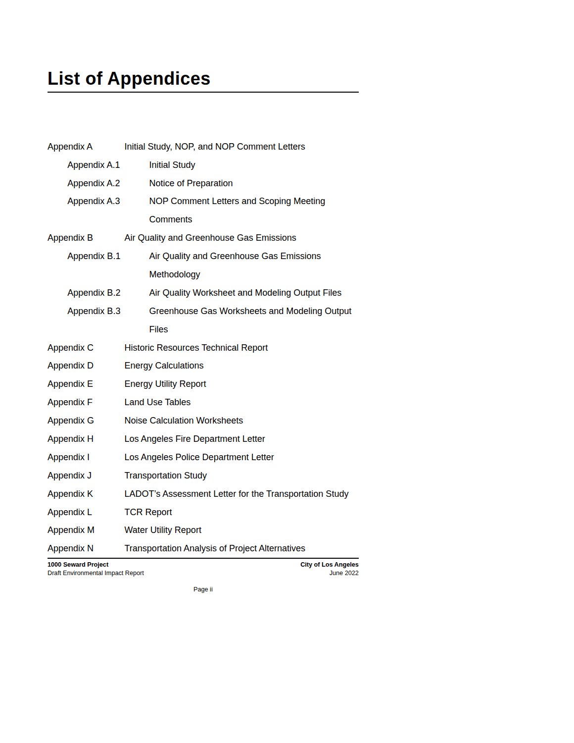List of Appendices
Appendix A Initial Study, NOP, and NOP Comment Letters
Appendix A.1 Initial Study
Appendix A.2 Notice of Preparation
Appendix A.3 NOP Comment Letters and Scoping Meeting Comments
Appendix B Air Quality and Greenhouse Gas Emissions
Appendix B.1 Air Quality and Greenhouse Gas Emissions Methodology
Appendix B.2 Air Quality Worksheet and Modeling Output Files
Appendix B.3 Greenhouse Gas Worksheets and Modeling Output Files
Appendix C Historic Resources Technical Report
Appendix D Energy Calculations
Appendix E Energy Utility Report
Appendix F Land Use Tables
Appendix G Noise Calculation Worksheets
Appendix H Los Angeles Fire Department Letter
Appendix I Los Angeles Police Department Letter
Appendix J Transportation Study
Appendix K LADOT’s Assessment Letter for the Transportation Study
Appendix L TCR Report
Appendix M Water Utility Report
Appendix N Transportation Analysis of Project Alternatives
1000 Seward Project
City of Los Angeles
Draft Environmental Impact Report
June 2022
Page ii